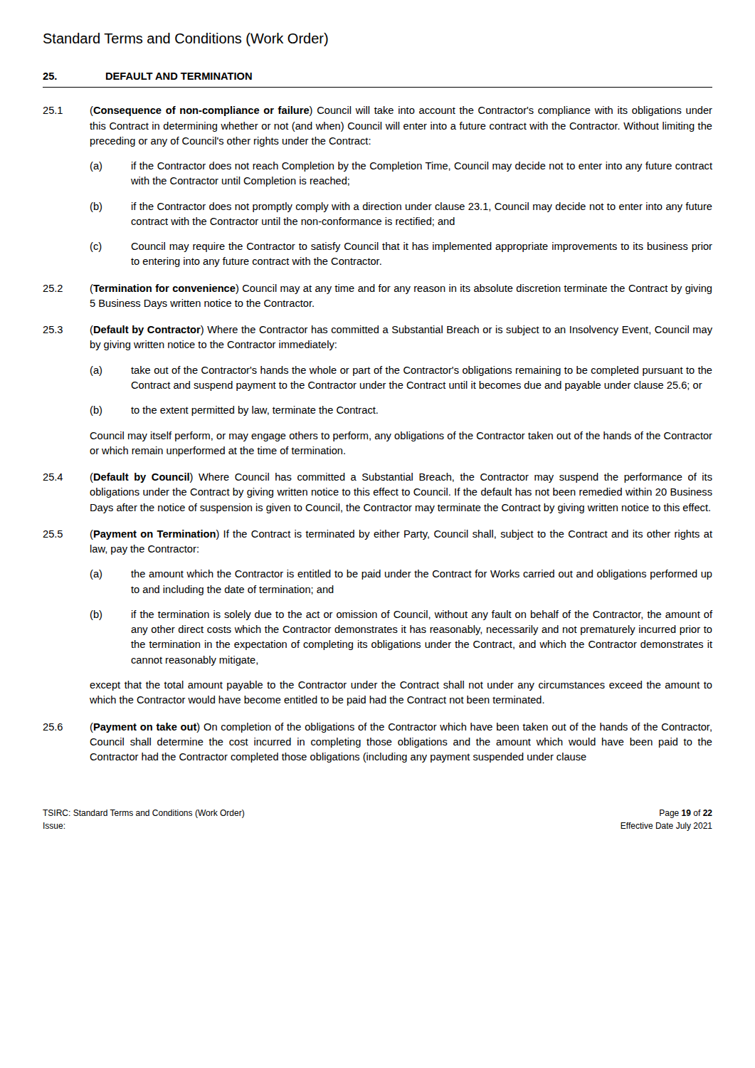Standard Terms and Conditions (Work Order)
25.
DEFAULT AND TERMINATION
25.1
(Consequence of non-compliance or failure) Council will take into account the Contractor's compliance with its obligations under this Contract in determining whether or not (and when) Council will enter into a future contract with the Contractor. Without limiting the preceding or any of Council's other rights under the Contract:
(a)
if the Contractor does not reach Completion by the Completion Time, Council may decide not to enter into any future contract with the Contractor until Completion is reached;
(b)
if the Contractor does not promptly comply with a direction under clause 23.1, Council may decide not to enter into any future contract with the Contractor until the non-conformance is rectified; and
(c)
Council may require the Contractor to satisfy Council that it has implemented appropriate improvements to its business prior to entering into any future contract with the Contractor.
25.2
(Termination for convenience) Council may at any time and for any reason in its absolute discretion terminate the Contract by giving 5 Business Days written notice to the Contractor.
25.3
(Default by Contractor) Where the Contractor has committed a Substantial Breach or is subject to an Insolvency Event, Council may by giving written notice to the Contractor immediately:
(a)
take out of the Contractor's hands the whole or part of the Contractor's obligations remaining to be completed pursuant to the Contract and suspend payment to the Contractor under the Contract until it becomes due and payable under clause 25.6; or
(b)
to the extent permitted by law, terminate the Contract.
Council may itself perform, or may engage others to perform, any obligations of the Contractor taken out of the hands of the Contractor or which remain unperformed at the time of termination.
25.4
(Default by Council) Where Council has committed a Substantial Breach, the Contractor may suspend the performance of its obligations under the Contract by giving written notice to this effect to Council. If the default has not been remedied within 20 Business Days after the notice of suspension is given to Council, the Contractor may terminate the Contract by giving written notice to this effect.
25.5
(Payment on Termination) If the Contract is terminated by either Party, Council shall, subject to the Contract and its other rights at law, pay the Contractor:
(a)
the amount which the Contractor is entitled to be paid under the Contract for Works carried out and obligations performed up to and including the date of termination; and
(b)
if the termination is solely due to the act or omission of Council, without any fault on behalf of the Contractor, the amount of any other direct costs which the Contractor demonstrates it has reasonably, necessarily and not prematurely incurred prior to the termination in the expectation of completing its obligations under the Contract, and which the Contractor demonstrates it cannot reasonably mitigate,
except that the total amount payable to the Contractor under the Contract shall not under any circumstances exceed the amount to which the Contractor would have become entitled to be paid had the Contract not been terminated.
25.6
(Payment on take out) On completion of the obligations of the Contractor which have been taken out of the hands of the Contractor, Council shall determine the cost incurred in completing those obligations and the amount which would have been paid to the Contractor had the Contractor completed those obligations (including any payment suspended under clause
TSIRC: Standard Terms and Conditions (Work Order)
Issue:
Page 19 of 22
Effective Date July 2021